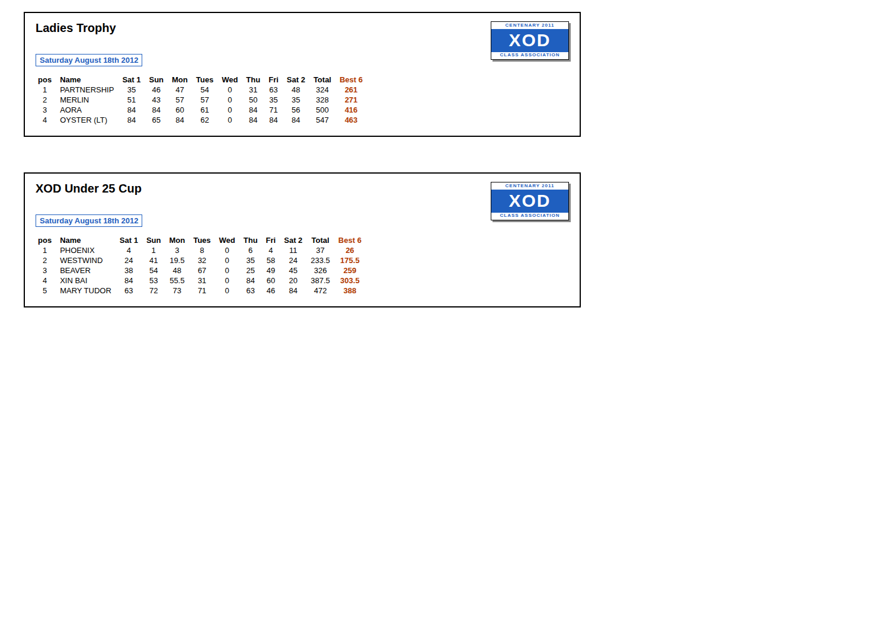CENTENARY 2011
XOD
CLASS ASSOCIATION
Ladies Trophy
Saturday August 18th 2012
| pos | Name | Sat 1 | Sun | Mon | Tues | Wed | Thu | Fri | Sat 2 | Total | Best 6 |
| --- | --- | --- | --- | --- | --- | --- | --- | --- | --- | --- | --- |
| 1 | PARTNERSHIP | 35 | 46 | 47 | 54 | 0 | 31 | 63 | 48 | 324 | 261 |
| 2 | MERLIN | 51 | 43 | 57 | 57 | 0 | 50 | 35 | 35 | 328 | 271 |
| 3 | AORA | 84 | 84 | 60 | 61 | 0 | 84 | 71 | 56 | 500 | 416 |
| 4 | OYSTER (LT) | 84 | 65 | 84 | 62 | 0 | 84 | 84 | 84 | 547 | 463 |
CENTENARY 2011
XOD
CLASS ASSOCIATION
XOD Under 25 Cup
Saturday August 18th 2012
| pos | Name | Sat 1 | Sun | Mon | Tues | Wed | Thu | Fri | Sat 2 | Total | Best 6 |
| --- | --- | --- | --- | --- | --- | --- | --- | --- | --- | --- | --- |
| 1 | PHOENIX | 4 | 1 | 3 | 8 | 0 | 6 | 4 | 11 | 37 | 26 |
| 2 | WESTWIND | 24 | 41 | 19.5 | 32 | 0 | 35 | 58 | 24 | 233.5 | 175.5 |
| 3 | BEAVER | 38 | 54 | 48 | 67 | 0 | 25 | 49 | 45 | 326 | 259 |
| 4 | XIN BAI | 84 | 53 | 55.5 | 31 | 0 | 84 | 60 | 20 | 387.5 | 303.5 |
| 5 | MARY TUDOR | 63 | 72 | 73 | 71 | 0 | 63 | 46 | 84 | 472 | 388 |